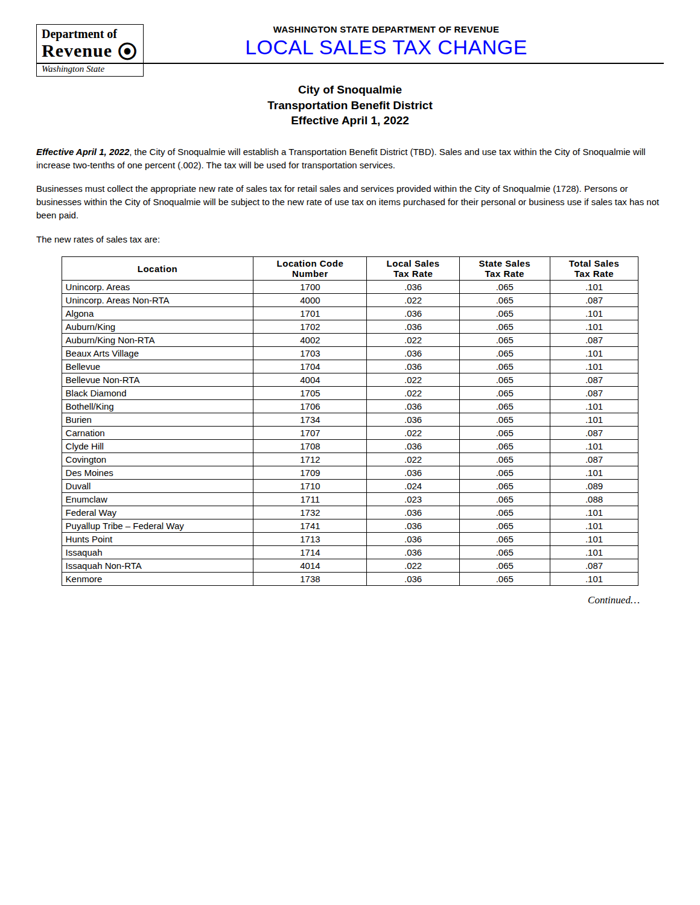Department of
Revenue ⦿
Washington State
WASHINGTON STATE DEPARTMENT OF REVENUE
LOCAL SALES TAX CHANGE
City of Snoqualmie
Transportation Benefit District
Effective April 1, 2022
Effective April 1, 2022, the City of Snoqualmie will establish a Transportation Benefit District (TBD). Sales and use tax within the City of Snoqualmie will increase two-tenths of one percent (.002). The tax will be used for transportation services.
Businesses must collect the appropriate new rate of sales tax for retail sales and services provided within the City of Snoqualmie (1728). Persons or businesses within the City of Snoqualmie will be subject to the new rate of use tax on items purchased for their personal or business use if sales tax has not been paid.
The new rates of sales tax are:
| Location | Location Code Number | Local Sales Tax Rate | State Sales Tax Rate | Total Sales Tax Rate |
| --- | --- | --- | --- | --- |
| Unincorp. Areas | 1700 | .036 | .065 | .101 |
| Unincorp. Areas Non-RTA | 4000 | .022 | .065 | .087 |
| Algona | 1701 | .036 | .065 | .101 |
| Auburn/King | 1702 | .036 | .065 | .101 |
| Auburn/King Non-RTA | 4002 | .022 | .065 | .087 |
| Beaux Arts Village | 1703 | .036 | .065 | .101 |
| Bellevue | 1704 | .036 | .065 | .101 |
| Bellevue Non-RTA | 4004 | .022 | .065 | .087 |
| Black Diamond | 1705 | .022 | .065 | .087 |
| Bothell/King | 1706 | .036 | .065 | .101 |
| Burien | 1734 | .036 | .065 | .101 |
| Carnation | 1707 | .022 | .065 | .087 |
| Clyde Hill | 1708 | .036 | .065 | .101 |
| Covington | 1712 | .022 | .065 | .087 |
| Des Moines | 1709 | .036 | .065 | .101 |
| Duvall | 1710 | .024 | .065 | .089 |
| Enumclaw | 1711 | .023 | .065 | .088 |
| Federal Way | 1732 | .036 | .065 | .101 |
| Puyallup Tribe – Federal Way | 1741 | .036 | .065 | .101 |
| Hunts Point | 1713 | .036 | .065 | .101 |
| Issaquah | 1714 | .036 | .065 | .101 |
| Issaquah Non-RTA | 4014 | .022 | .065 | .087 |
| Kenmore | 1738 | .036 | .065 | .101 |
Continued…